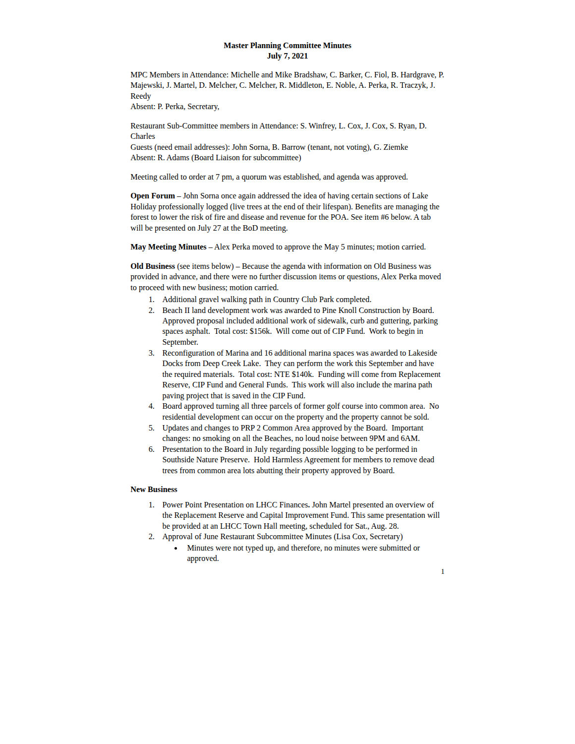Master Planning Committee MinutesJuly 7, 2021
MPC Members in Attendance: Michelle and Mike Bradshaw, C. Barker, C. Fiol, B. Hardgrave, P. Majewski, J. Martel, D. Melcher, C. Melcher, R. Middleton, E. Noble, A. Perka, R. Traczyk, J. Reedy
Absent: P. Perka, Secretary,
Restaurant Sub-Committee members in Attendance: S. Winfrey, L. Cox, J. Cox, S. Ryan, D. Charles
Guests (need email addresses): John Sorna, B. Barrow (tenant, not voting), G. Ziemke
Absent: R. Adams (Board Liaison for subcommittee)
Meeting called to order at 7 pm, a quorum was established, and agenda was approved.
Open Forum – John Sorna once again addressed the idea of having certain sections of Lake Holiday professionally logged (live trees at the end of their lifespan). Benefits are managing the forest to lower the risk of fire and disease and revenue for the POA. See item #6 below. A tab will be presented on July 27 at the BoD meeting.
May Meeting Minutes – Alex Perka moved to approve the May 5 minutes; motion carried.
Old Business (see items below) – Because the agenda with information on Old Business was provided in advance, and there were no further discussion items or questions, Alex Perka moved to proceed with new business; motion carried.
Additional gravel walking path in Country Club Park completed.
Beach II land development work was awarded to Pine Knoll Construction by Board. Approved proposal included additional work of sidewalk, curb and guttering, parking spaces asphalt. Total cost: $156k. Will come out of CIP Fund. Work to begin in September.
Reconfiguration of Marina and 16 additional marina spaces was awarded to Lakeside Docks from Deep Creek Lake. They can perform the work this September and have the required materials. Total cost: NTE $140k. Funding will come from Replacement Reserve, CIP Fund and General Funds. This work will also include the marina path paving project that is saved in the CIP Fund.
Board approved turning all three parcels of former golf course into common area. No residential development can occur on the property and the property cannot be sold.
Updates and changes to PRP 2 Common Area approved by the Board. Important changes: no smoking on all the Beaches, no loud noise between 9PM and 6AM.
Presentation to the Board in July regarding possible logging to be performed in Southside Nature Preserve. Hold Harmless Agreement for members to remove dead trees from common area lots abutting their property approved by Board.
New Business
Power Point Presentation on LHCC Finances. John Martel presented an overview of the Replacement Reserve and Capital Improvement Fund. This same presentation will be provided at an LHCC Town Hall meeting, scheduled for Sat., Aug. 28.
Approval of June Restaurant Subcommittee Minutes (Lisa Cox, Secretary)
Minutes were not typed up, and therefore, no minutes were submitted or approved.
1